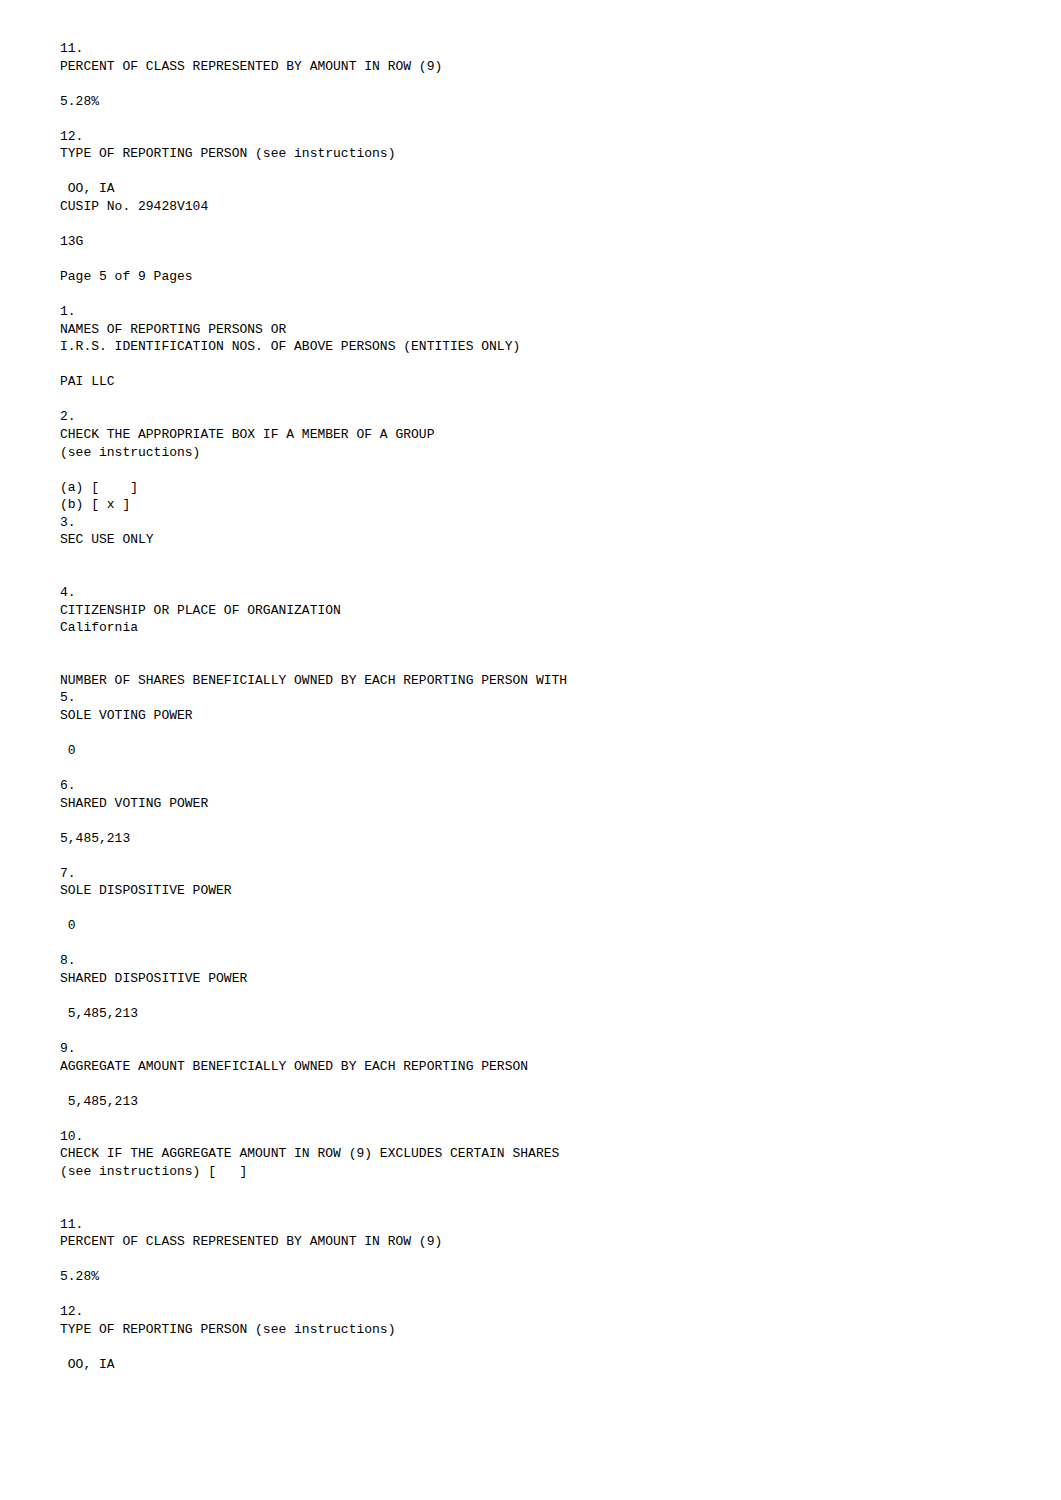11.
PERCENT OF CLASS REPRESENTED BY AMOUNT IN ROW (9)

5.28%

12.
TYPE OF REPORTING PERSON (see instructions)

 OO, IA
CUSIP No. 29428V104

13G

Page 5 of 9 Pages

1.
NAMES OF REPORTING PERSONS OR
I.R.S. IDENTIFICATION NOS. OF ABOVE PERSONS (ENTITIES ONLY)

PAI LLC

2.
CHECK THE APPROPRIATE BOX IF A MEMBER OF A GROUP
(see instructions)

(a) [    ]
(b) [ x ]
3.
SEC USE ONLY


4.
CITIZENSHIP OR PLACE OF ORGANIZATION
California


NUMBER OF SHARES BENEFICIALLY OWNED BY EACH REPORTING PERSON WITH
5.
SOLE VOTING POWER

 0

6.
SHARED VOTING POWER

5,485,213

7.
SOLE DISPOSITIVE POWER

 0

8.
SHARED DISPOSITIVE POWER

 5,485,213

9.
AGGREGATE AMOUNT BENEFICIALLY OWNED BY EACH REPORTING PERSON

 5,485,213

10.
CHECK IF THE AGGREGATE AMOUNT IN ROW (9) EXCLUDES CERTAIN SHARES
(see instructions) [   ]


11.
PERCENT OF CLASS REPRESENTED BY AMOUNT IN ROW (9)

5.28%

12.
TYPE OF REPORTING PERSON (see instructions)

 OO, IA